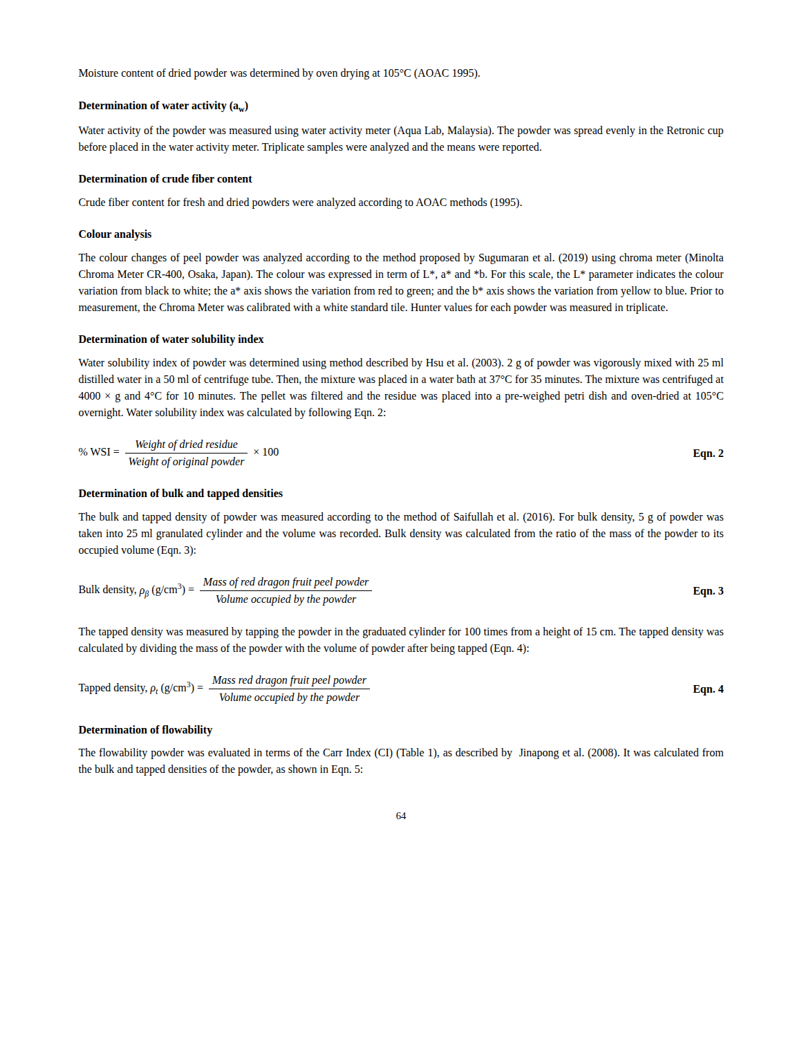Moisture content of dried powder was determined by oven drying at 105°C (AOAC 1995).
Determination of water activity (aw)
Water activity of the powder was measured using water activity meter (Aqua Lab, Malaysia). The powder was spread evenly in the Retronic cup before placed in the water activity meter. Triplicate samples were analyzed and the means were reported.
Determination of crude fiber content
Crude fiber content for fresh and dried powders were analyzed according to AOAC methods (1995).
Colour analysis
The colour changes of peel powder was analyzed according to the method proposed by Sugumaran et al. (2019) using chroma meter (Minolta Chroma Meter CR-400, Osaka, Japan). The colour was expressed in term of L*, a* and *b. For this scale, the L* parameter indicates the colour variation from black to white; the a* axis shows the variation from red to green; and the b* axis shows the variation from yellow to blue. Prior to measurement, the Chroma Meter was calibrated with a white standard tile. Hunter values for each powder was measured in triplicate.
Determination of water solubility index
Water solubility index of powder was determined using method described by Hsu et al. (2003). 2 g of powder was vigorously mixed with 25 ml distilled water in a 50 ml of centrifuge tube. Then, the mixture was placed in a water bath at 37°C for 35 minutes. The mixture was centrifuged at 4000 × g and 4°C for 10 minutes. The pellet was filtered and the residue was placed into a pre-weighed petri dish and oven-dried at 105°C overnight. Water solubility index was calculated by following Eqn. 2:
% WSI = Weight of dried residue Weight of original powder × 100
Eqn. 2
Determination of bulk and tapped densities
The bulk and tapped density of powder was measured according to the method of Saifullah et al. (2016). For bulk density, 5 g of powder was taken into 25 ml granulated cylinder and the volume was recorded. Bulk density was calculated from the ratio of the mass of the powder to its occupied volume (Eqn. 3):
Bulk density, ρβ (g/cm3) = Mass of red dragon fruit peel powder Volume occupied by the powder
Eqn. 3
The tapped density was measured by tapping the powder in the graduated cylinder for 100 times from a height of 15 cm. The tapped density was calculated by dividing the mass of the powder with the volume of powder after being tapped (Eqn. 4):
Tapped density, ρt (g/cm3) = Mass red dragon fruit peel powder Volume occupied by the powder
Eqn. 4
Determination of flowability
The flowability powder was evaluated in terms of the Carr Index (CI) (Table 1), as described by Jinapong et al. (2008). It was calculated from the bulk and tapped densities of the powder, as shown in Eqn. 5:
64